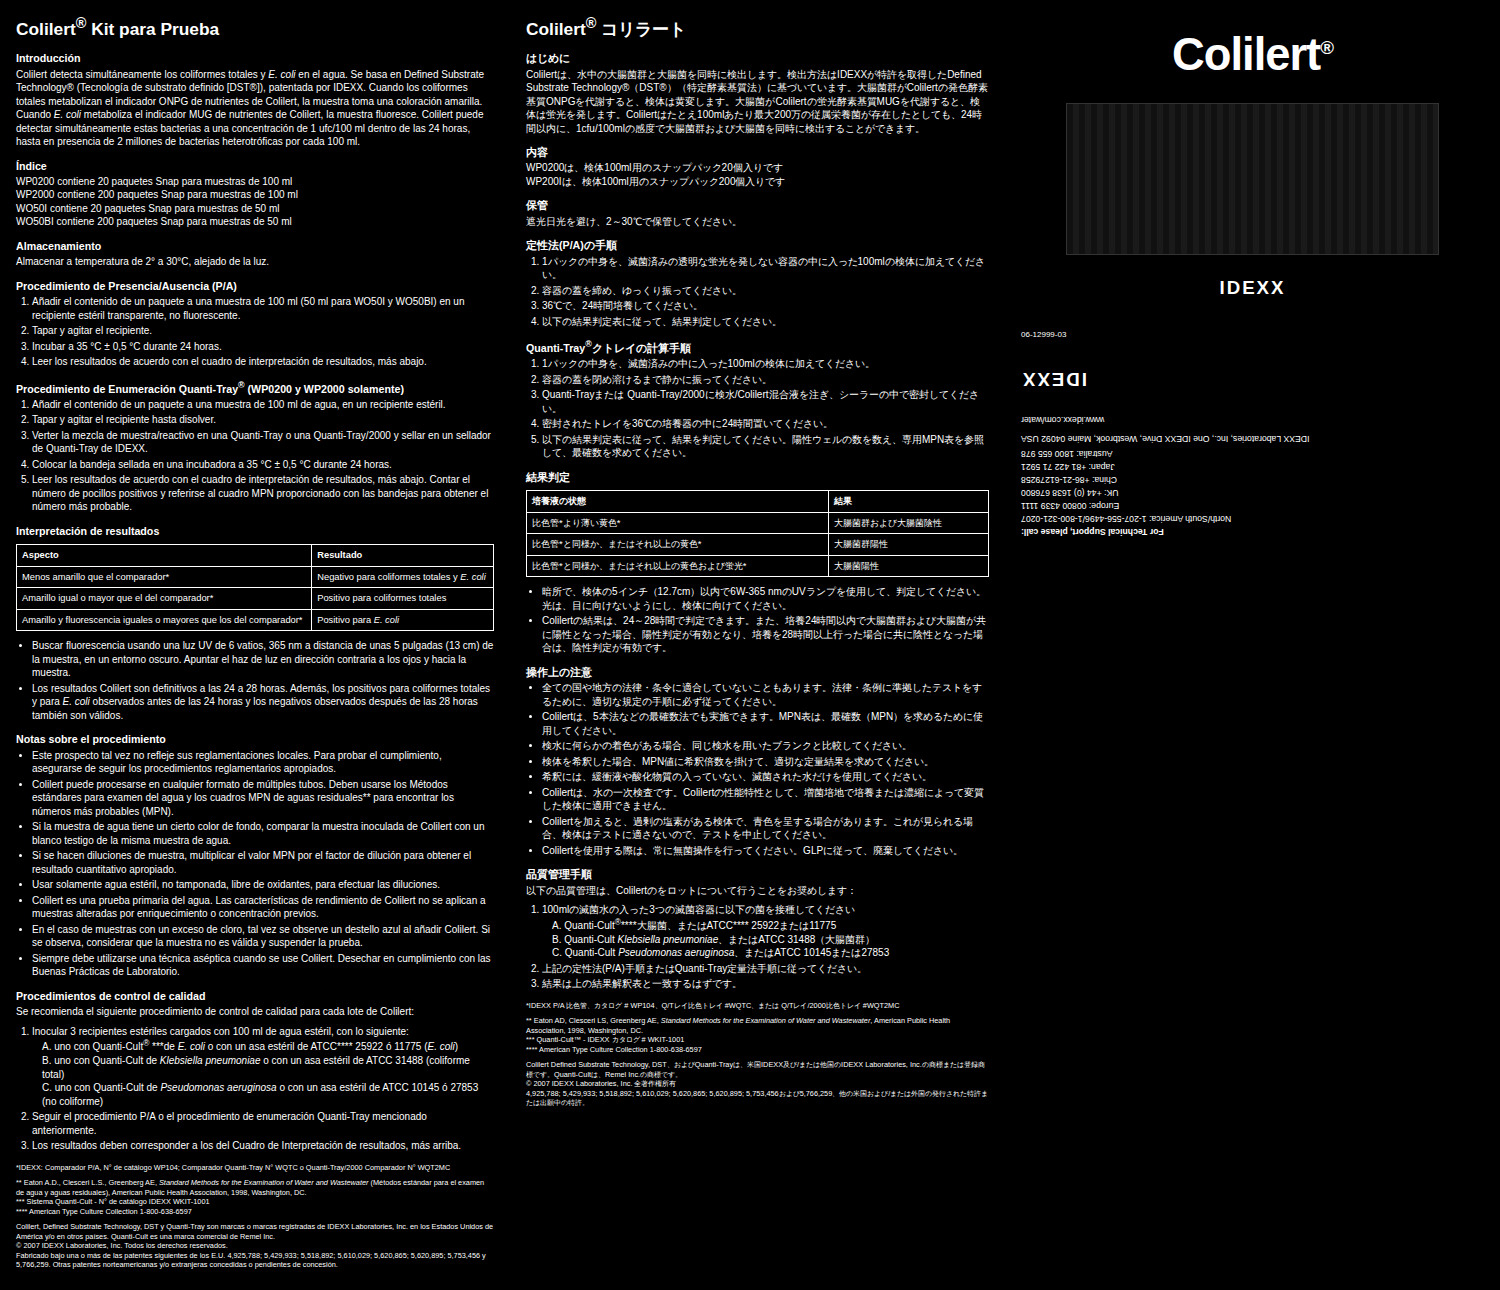Colilert® Kit para Prueba
Introducción
Colilert detecta simultáneamente los coliformes totales y E. coli en el agua. Se basa en Defined Substrate Technology® (Tecnología de substrato definido [DST®]), patentada por IDEXX. Cuando los coliformes totales metabolizan el indicador ONPG de nutrientes de Colilert, la muestra toma una coloración amarilla. Cuando E. coli metaboliza el indicador MUG de nutrientes de Colilert, la muestra fluoresce. Colilert puede detectar simultáneamente estas bacterias a una concentración de 1 ufc/100 ml dentro de las 24 horas, hasta en presencia de 2 millones de bacterias heterotróficas por cada 100 ml.
Índice
WP0200 contiene 20 paquetes Snap para muestras de 100 ml
WP2000 contiene 200 paquetes Snap para muestras de 100 ml
WO50I contiene 20 paquetes Snap para muestras de 50 ml
WO50BI contiene 200 paquetes Snap para muestras de 50 ml
Almacenamiento
Almacenar a temperatura de 2° a 30°C, alejado de la luz.
Procedimiento de Presencia/Ausencia (P/A)
Añadir el contenido de un paquete a una muestra de 100 ml (50 ml para WO50I y WO50BI) en un recipiente estéril transparente, no fluorescente.
Tapar y agitar el recipiente.
Incubar a 35 °C ± 0,5 °C durante 24 horas.
Leer los resultados de acuerdo con el cuadro de interpretación de resultados, más abajo.
Procedimiento de Enumeración Quanti-Tray® (WP0200 y WP2000 solamente)
Añadir el contenido de un paquete a una muestra de 100 ml de agua, en un recipiente estéril.
Tapar y agitar el recipiente hasta disolver.
Verter la mezcla de muestra/reactivo en una Quanti-Tray o una Quanti-Tray/2000 y sellar en un sellador de Quanti-Tray de IDEXX.
Colocar la bandeja sellada en una incubadora a 35 °C ± 0,5 °C durante 24 horas.
Leer los resultados de acuerdo con el cuadro de interpretación de resultados, más abajo. Contar el número de pocillos positivos y referirse al cuadro MPN proporcionado con las bandejas para obtener el número más probable.
Interpretación de resultados
| Aspecto | Resultado |
| --- | --- |
| Menos amarillo que el comparador* | Negativo para coliformes totales y E. coli |
| Amarillo igual o mayor que el del comparador* | Positivo para coliformes totales |
| Amarillo y fluorescencia iguales o mayores que los del comparador* | Positivo para E. coli |
Buscar fluorescencia usando una luz UV de 6 vatios, 365 nm a distancia de unas 5 pulgadas (13 cm) de la muestra, en un entorno oscuro. Apuntar el haz de luz en dirección contraria a los ojos y hacia la muestra.
Los resultados Colilert son definitivos a las 24 a 28 horas. Además, los positivos para coliformes totales y para E. coli observados antes de las 24 horas y los negativos observados después de las 28 horas también son válidos.
Notas sobre el procedimiento
Este prospecto tal vez no refleje sus reglamentaciones locales. Para probar el cumplimiento, asegurarse de seguir los procedimientos reglamentarios apropiados.
Colilert puede procesarse en cualquier formato de múltiples tubos. Deben usarse los Métodos estándares para examen del agua y los cuadros MPN de aguas residuales** para encontrar los números más probables (MPN).
Si la muestra de agua tiene un cierto color de fondo, comparar la muestra inoculada de Colilert con un blanco testigo de la misma muestra de agua.
Si se hacen diluciones de muestra, multiplicar el valor MPN por el factor de dilución para obtener el resultado cuantitativo apropiado.
Usar solamente agua estéril, no tamponada, libre de oxidantes, para efectuar las diluciones.
Colilert es una prueba primaria del agua. Las características de rendimiento de Colilert no se aplican a muestras alteradas por enriquecimiento o concentración previos.
En el caso de muestras con un exceso de cloro, tal vez se observe un destello azul al añadir Colilert. Si se observa, considerar que la muestra no es válida y suspender la prueba.
Siempre debe utilizarse una técnica aséptica cuando se use Colilert. Desechar en cumplimiento con las Buenas Prácticas de Laboratorio.
Procedimientos de control de calidad
Se recomienda el siguiente procedimiento de control de calidad para cada lote de Colilert:
Inocular 3 recipientes estériles cargados con 100 ml de agua estéril, con lo siguiente:
A. uno con Quanti-Cult® ***de E. coli o con un asa estéril de ATCC**** 25922 ó 11775 (E. coli)
B. uno con Quanti-Cult de Klebsiella pneumoniae o con un asa estéril de ATCC 31488 (coliforme total)
C. uno con Quanti-Cult de Pseudomonas aeruginosa o con un asa estéril de ATCC 10145 ó 27853 (no coliforme)
Seguir el procedimiento P/A o el procedimiento de enumeración Quanti-Tray mencionado anteriormente.
Los resultados deben corresponder a los del Cuadro de Interpretación de resultados, más arriba.
*IDEXX: Comparador P/A, N° de catálogo WP104; Comparador Quanti-Tray N° WQTC o Quanti-Tray/2000 Comparador N° WQT2MC
** Eaton A.D., Clesceri L.S., Greenberg AE, Standard Methods for the Examination of Water and Wastewater (Métodos estándar para el examen de agua y aguas residuales), American Public Health Association, 1998, Washington, DC.
*** Sistema Quanti-Cult - N° de catálogo IDEXX WKIT-1001
**** American Type Culture Collection 1-800-638-6597
Colilert, Defined Substrate Technology, DST y Quanti-Tray son marcas o marcas registradas de IDEXX Laboratories, Inc. en los Estados Unidos de América y/o en otros países. Quanti-Cult es una marca comercial de Remel Inc.
© 2007 IDEXX Laboratories, Inc. Todos los derechos reservados.
Fabricado bajo una o más de las patentes siguientes de los E.U. 4,925,788; 5,429,933; 5,518,892; 5,610,029; 5,620,865; 5,620,895; 5,753,456 y 5,766,259. Otras patentes norteamericanas y/o extranjeras concedidas o pendientes de concesión.
Colilert® コリラート
はじめに
Colilertは、水中の大腸菌群と大腸菌を同時に検出します。検出方法はIDEXXが特許を取得したDefined Substrate Technology®（DST®）（特定酵素基質法）に基づいています。大腸菌群がColilertの発色酵素基質ONPGを代謝すると、検体は黄変します。大腸菌がColilertの蛍光酵素基質MUGを代謝すると、検体は蛍光を発します。Colilertはたとえ100mlあたり最大200万の従属栄養菌が存在したとしても、24時間以内に、1cfu/100mlの感度で大腸菌群および大腸菌を同時に検出することができます。
内容
WP0200は、検体100ml用のスナップパック20個入りです
WP200Iは、検体100ml用のスナップパック200個入りです
保管
遮光日光を避け、2～30℃で保管してください。
定性法(P/A)の手順
1パックの中身を、滅菌済みの透明な蛍光を発しない容器の中に入った100mlの検体に加えてください。
容器の蓋を締め、ゆっくり振ってください。
36℃で、24時間培養してください。
以下の結果判定表に従って、結果判定してください。
Quanti-Tray®クトレイの計算手順
1パックの中身を、滅菌済みの中に入った100mlの検体に加えてください。
容器の蓋を閉め溶けるまで静かに振ってください。
Quanti-Trayまたは Quanti-Tray/2000に検水/Colilert混合液を注ぎ、シーラーの中で密封してください。
密封されたトレイを36℃の培養器の中に24時間置いてください。
以下の結果判定表に従って、結果を判定してください。陽性ウェルの数を数え、専用MPN表を参照して、最確数を求めてください。
結果判定
| 培養液の状態 | 結果 |
| --- | --- |
| 比色管*より薄い黄色* | 大腸菌群および大腸菌陰性 |
| 比色管*と同様か、またはそれ以上の黄色* | 大腸菌群陽性 |
| 比色管*と同様か、またはそれ以上の黄色および蛍光* | 大腸菌陽性 |
暗所で、検体の5インチ（12.7cm）以内で6W-365 nmのUVランプを使用して、判定してください。光は、目に向けないようにし、検体に向けてください。
Colilertの結果は、24～28時間で判定できます。また、培養24時間以内で大腸菌群および大腸菌が共に陽性となった場合、陽性判定が有効となり、培養を28時間以上行った場合に共に陰性となった場合は、陰性判定が有効です。
操作上の注意
全ての国や地方の法律・条令に適合していないこともあります。法律・条例に準拠したテストをするために、適切な規定の手順に必ず従ってください。
Colilertは、5本法などの最確数法でも実施できます。MPN表は、最確数（MPN）を求めるために使用してください。
検水に何らかの着色がある場合、同じ検水を用いたブランクと比較してください。
検体を希釈した場合、MPN値に希釈倍数を掛けて、適切な定量結果を求めてください。
希釈には、緩衝液や酸化物質の入っていない、滅菌された水だけを使用してください。
Colilertは、水の一次検査です。Colilertの性能特性として、増菌培地で培養または濃縮によって変質した検体に適用できません。
Colilertを加えると、過剰の塩素がある検体で、青色を呈する場合があります。これが見られる場合、検体はテストに適さないので、テストを中止してください。
Colilertを使用する際は、常に無菌操作を行ってください。GLPに従って、廃棄してください。
品質管理手順
以下の品質管理は、Colilertのをロットについて行うことをお奨めします：
100mlの滅菌水の入った3つの滅菌容器に以下の菌を接種してください
A. Quanti-Cult®****大腸菌、またはATCC**** 25922または11775
B. Quanti-Cult Klebsiella pneumoniae、またはATCC 31488（大腸菌群）
C. Quanti-Cult Pseudomonas aeruginosa、またはATCC 10145または27853
上記の定性法(P/A)手順またはQuanti-Tray定量法手順に従ってください。
結果は上の結果解釈表と一致するはずです。
*IDEXX P/A 比色管、カタログ # WP104、Q/Tレイ比色トレイ #WQTC、または Q/Tレイ/2000比色トレイ #WQT2MC
** Eaton AD, Clesceri LS, Greenberg AE, Standard Methods for the Examination of Water and Wastewater, American Public Health Association, 1998, Washington, DC.
*** Quanti-Cult™ - IDEXX カタログ # WKIT-1001
**** American Type Culture Collection 1-800-638-6597
Colilert Defined Substrate Technology, DST、およびQuanti-Trayは、米国IDEXX及び/または他国のIDEXX Laboratories, Inc.の商標または登録商標です。Quanti-Cultは、Remel Inc.の商標です。
© 2007 IDEXX Laboratories, Inc. 全著作権所有
4,925,788; 5,429,933; 5,518,892; 5,610,029; 5,620,865; 5,620,895; 5,753,456および5,766,259、他の米国および/または外国の発行された特許または出願中の特許。
Colilert®
IDEXX
06-12999-03
For Technical Support, please call: North/South America: 1-207-556-4496/1-800-321-0207
Europe: 00800 4339 1111
UK: +44 (0) 1638 676800
China: +86-21-61279258
Japan: +81 422 71 5921
Australia: 1800 655 978
IDEXX Laboratories, Inc., One IDEXX Drive, Westbrook, Maine 04092 USA
www.idexx.com/water
IDEXX